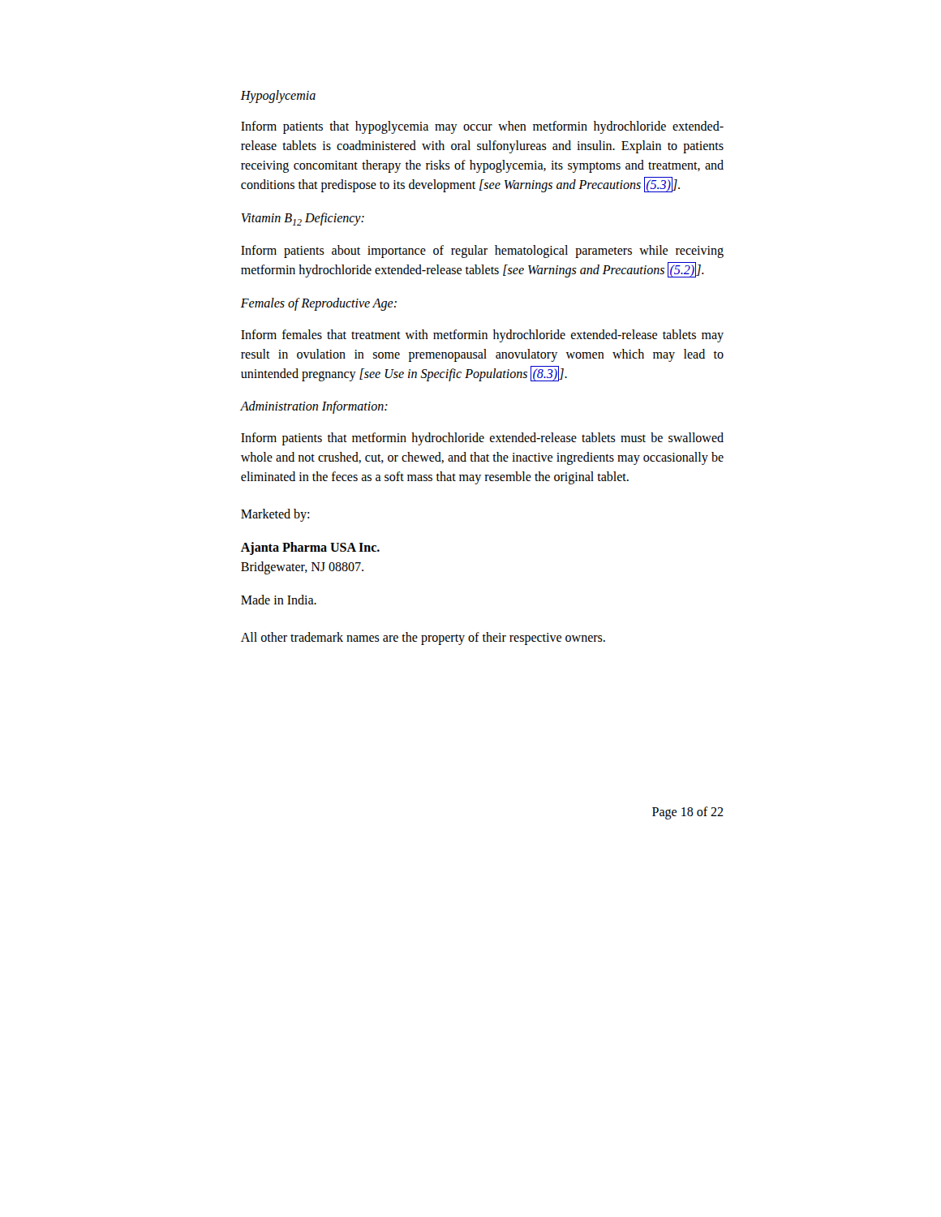Hypoglycemia
Inform patients that hypoglycemia may occur when metformin hydrochloride extended-release tablets is coadministered with oral sulfonylureas and insulin. Explain to patients receiving concomitant therapy the risks of hypoglycemia, its symptoms and treatment, and conditions that predispose to its development [see Warnings and Precautions (5.3)].
Vitamin B12 Deficiency:
Inform patients about importance of regular hematological parameters while receiving metformin hydrochloride extended-release tablets [see Warnings and Precautions (5.2)].
Females of Reproductive Age:
Inform females that treatment with metformin hydrochloride extended-release tablets may result in ovulation in some premenopausal anovulatory women which may lead to unintended pregnancy [see Use in Specific Populations (8.3)].
Administration Information:
Inform patients that metformin hydrochloride extended-release tablets must be swallowed whole and not crushed, cut, or chewed, and that the inactive ingredients may occasionally be eliminated in the feces as a soft mass that may resemble the original tablet.
Marketed by:
Ajanta Pharma USA Inc.
Bridgewater, NJ 08807.
Made in India.
All other trademark names are the property of their respective owners.
Page 18 of 22